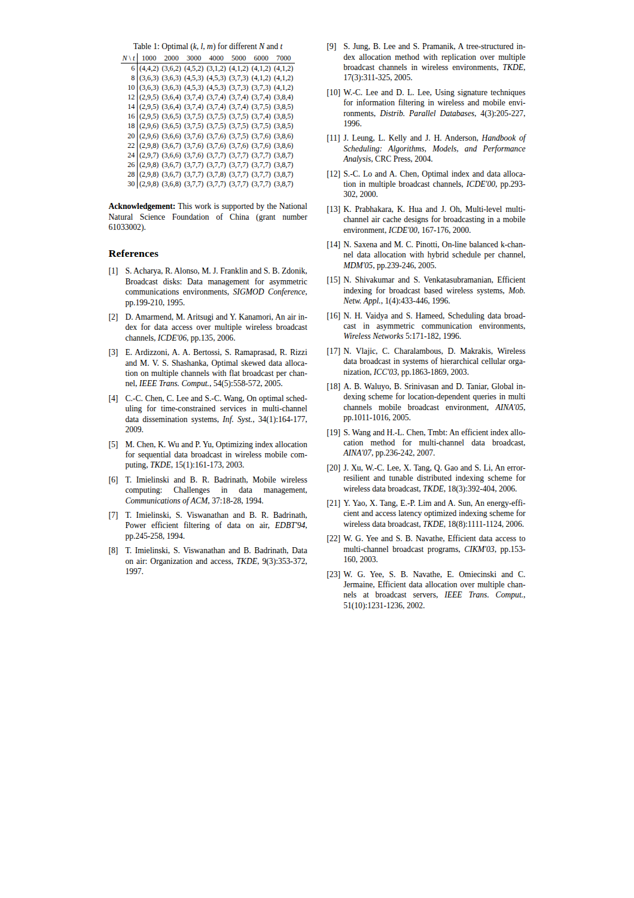Table 1: Optimal (k, l, m) for different N and t
| N \ t | 1000 | 2000 | 3000 | 4000 | 5000 | 6000 | 7000 |
| --- | --- | --- | --- | --- | --- | --- | --- |
| 6 | (4,4,2) | (3,6,2) | (4,5,2) | (3,1,2) | (4,1,2) | (4,1,2) | (4,1,2) |
| 8 | (3,6,3) | (3,6,3) | (4,5,3) | (4,5,3) | (3,7,3) | (4,1,2) | (4,1,2) |
| 10 | (3,6,3) | (3,6,3) | (4,5,3) | (4,5,3) | (3,7,3) | (3,7,3) | (4,1,2) |
| 12 | (2,9,5) | (3,6,4) | (3,7,4) | (3,7,4) | (3,7,4) | (3,7,4) | (3,8,4) |
| 14 | (2,9,5) | (3,6,4) | (3,7,4) | (3,7,4) | (3,7,4) | (3,7,5) | (3,8,5) |
| 16 | (2,9,5) | (3,6,5) | (3,7,5) | (3,7,5) | (3,7,5) | (3,7,4) | (3,8,5) |
| 18 | (2,9,6) | (3,6,5) | (3,7,5) | (3,7,5) | (3,7,5) | (3,7,5) | (3,8,5) |
| 20 | (2,9,6) | (3,6,6) | (3,7,6) | (3,7,6) | (3,7,5) | (3,7,6) | (3,8,6) |
| 22 | (2,9,8) | (3,6,7) | (3,7,6) | (3,7,6) | (3,7,6) | (3,7,6) | (3,8,6) |
| 24 | (2,9,7) | (3,6,6) | (3,7,6) | (3,7,7) | (3,7,7) | (3,7,7) | (3,8,7) |
| 26 | (2,9,8) | (3,6,7) | (3,7,7) | (3,7,7) | (3,7,7) | (3,7,7) | (3,8,7) |
| 28 | (2,9,8) | (3,6,7) | (3,7,7) | (3,7,8) | (3,7,7) | (3,7,7) | (3,8,7) |
| 30 | (2,9,8) | (3,6,8) | (3,7,7) | (3,7,7) | (3,7,7) | (3,7,7) | (3,8,7) |
Acknowledgement: This work is supported by the National Natural Science Foundation of China (grant number 61033002).
References
S. Acharya, R. Alonso, M. J. Franklin and S. B. Zdonik, Broadcast disks: Data management for asymmetric communications environments, SIGMOD Conference, pp.199-210, 1995.
D. Amarmend, M. Aritsugi and Y. Kanamori, An air index for data access over multiple wireless broadcast channels, ICDE'06, pp.135, 2006.
E. Ardizzoni, A. A. Bertossi, S. Ramaprasad, R. Rizzi and M. V. S. Shashanka, Optimal skewed data allocation on multiple channels with flat broadcast per channel, IEEE Trans. Comput., 54(5):558-572, 2005.
C.-C. Chen, C. Lee and S.-C. Wang, On optimal scheduling for time-constrained services in multi-channel data dissemination systems, Inf. Syst., 34(1):164-177, 2009.
M. Chen, K. Wu and P. Yu, Optimizing index allocation for sequential data broadcast in wireless mobile computing, TKDE, 15(1):161-173, 2003.
T. Imielinski and B. R. Badrinath, Mobile wireless computing: Challenges in data management, Communications of ACM, 37:18-28, 1994.
T. Imielinski, S. Viswanathan and B. R. Badrinath, Power efficient filtering of data on air, EDBT'94, pp.245-258, 1994.
T. Imielinski, S. Viswanathan and B. Badrinath, Data on air: Organization and access, TKDE, 9(3):353-372, 1997.
S. Jung, B. Lee and S. Pramanik, A tree-structured index allocation method with replication over multiple broadcast channels in wireless environments, TKDE, 17(3):311-325, 2005.
W.-C. Lee and D. L. Lee, Using signature techniques for information filtering in wireless and mobile environments, Distrib. Parallel Databases, 4(3):205-227, 1996.
J. Leung, L. Kelly and J. H. Anderson, Handbook of Scheduling: Algorithms, Models, and Performance Analysis, CRC Press, 2004.
S.-C. Lo and A. Chen, Optimal index and data allocation in multiple broadcast channels, ICDE'00, pp.293-302, 2000.
K. Prabhakara, K. Hua and J. Oh, Multi-level multi-channel air cache designs for broadcasting in a mobile environment, ICDE'00, 167-176, 2000.
N. Saxena and M. C. Pinotti, On-line balanced k-channel data allocation with hybrid schedule per channel, MDM'05, pp.239-246, 2005.
N. Shivakumar and S. Venkatasubramanian, Efficient indexing for broadcast based wireless systems, Mob. Netw. Appl., 1(4):433-446, 1996.
N. H. Vaidya and S. Hameed, Scheduling data broadcast in asymmetric communication environments, Wireless Networks 5:171-182, 1996.
N. Vlajic, C. Charalambous, D. Makrakis, Wireless data broadcast in systems of hierarchical cellular organization, ICC'03, pp.1863-1869, 2003.
A. B. Waluyo, B. Srinivasan and D. Taniar, Global indexing scheme for location-dependent queries in multi channels mobile broadcast environment, AINA'05, pp.1011-1016, 2005.
S. Wang and H.-L. Chen, Tmbt: An efficient index allocation method for multi-channel data broadcast, AINA'07, pp.236-242, 2007.
J. Xu, W.-C. Lee, X. Tang, Q. Gao and S. Li, An error-resilient and tunable distributed indexing scheme for wireless data broadcast, TKDE, 18(3):392-404, 2006.
Y. Yao, X. Tang, E.-P. Lim and A. Sun, An energy-efficient and access latency optimized indexing scheme for wireless data broadcast, TKDE, 18(8):1111-1124, 2006.
W. G. Yee and S. B. Navathe, Efficient data access to multi-channel broadcast programs, CIKM'03, pp.153-160, 2003.
W. G. Yee, S. B. Navathe, E. Omiecinski and C. Jermaine, Efficient data allocation over multiple channels at broadcast servers, IEEE Trans. Comput., 51(10):1231-1236, 2002.